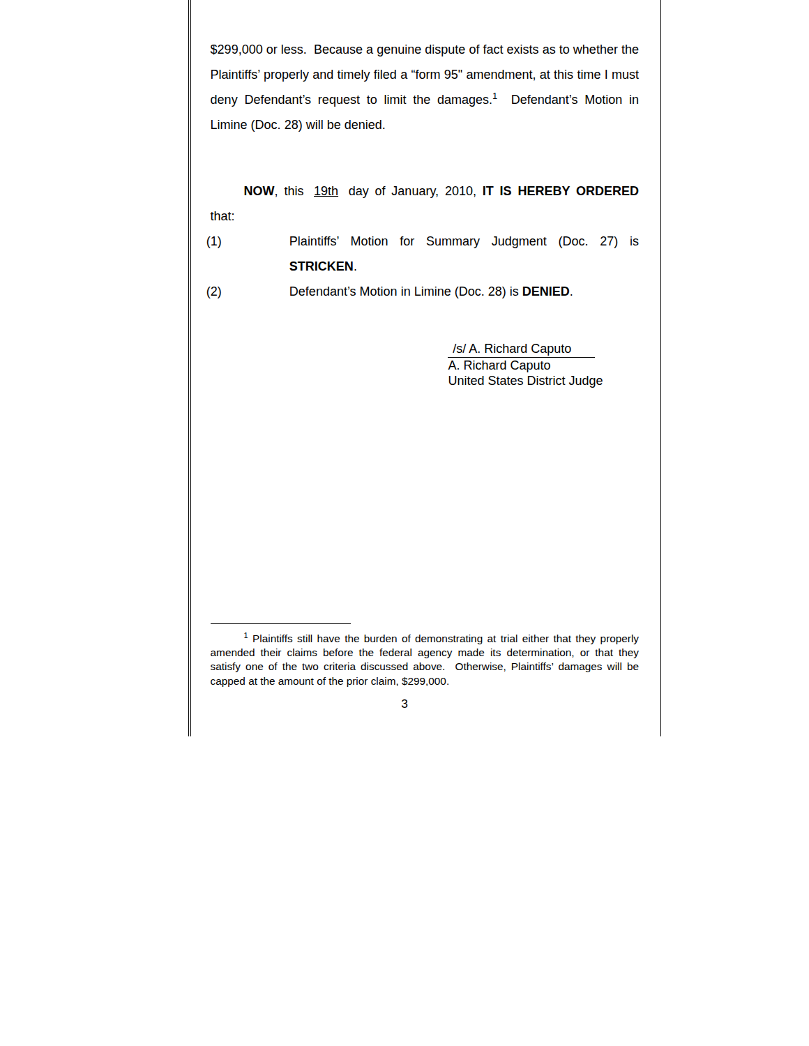$299,000 or less. Because a genuine dispute of fact exists as to whether the Plaintiffs’ properly and timely filed a “form 95" amendment, at this time I must deny Defendant’s request to limit the damages.1 Defendant’s Motion in Limine (Doc. 28) will be denied.
NOW, this 19th day of January, 2010, IT IS HEREBY ORDERED that:
(1) Plaintiffs’ Motion for Summary Judgment (Doc. 27) is STRICKEN.
(2) Defendant’s Motion in Limine (Doc. 28) is DENIED.
/s/ A. Richard Caputo
A. Richard Caputo
United States District Judge
1 Plaintiffs still have the burden of demonstrating at trial either that they properly amended their claims before the federal agency made its determination, or that they satisfy one of the two criteria discussed above. Otherwise, Plaintiffs’ damages will be capped at the amount of the prior claim, $299,000.
3